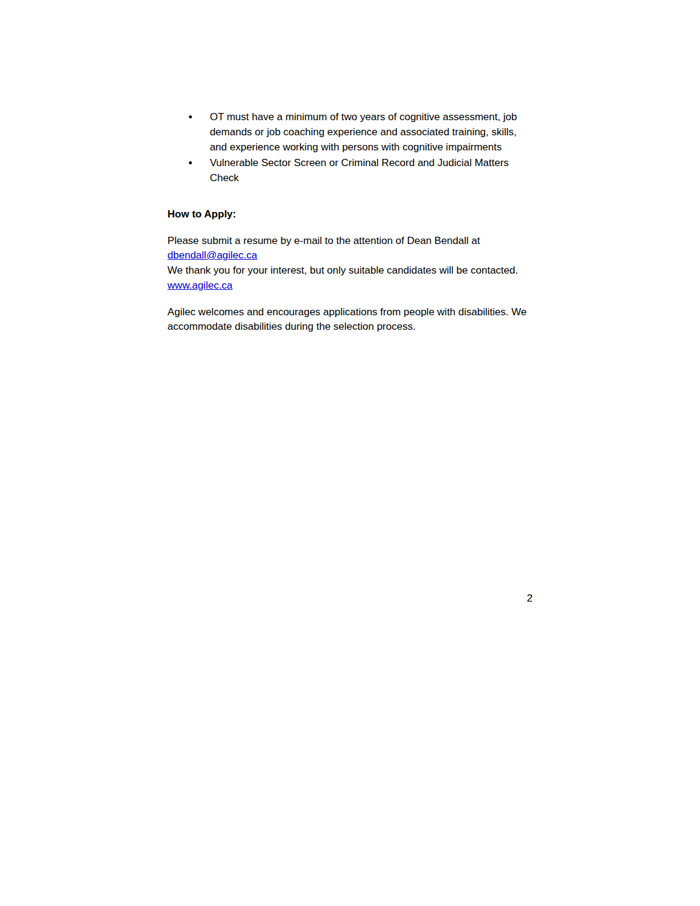OT must have a minimum of two years of cognitive assessment, job demands or job coaching experience and associated training, skills, and experience working with persons with cognitive impairments
Vulnerable Sector Screen or Criminal Record and Judicial Matters Check
How to Apply:
Please submit a resume by e-mail to the attention of Dean Bendall at dbendall@agilec.ca We thank you for your interest, but only suitable candidates will be contacted. www.agilec.ca
Agilec welcomes and encourages applications from people with disabilities. We accommodate disabilities during the selection process.
2